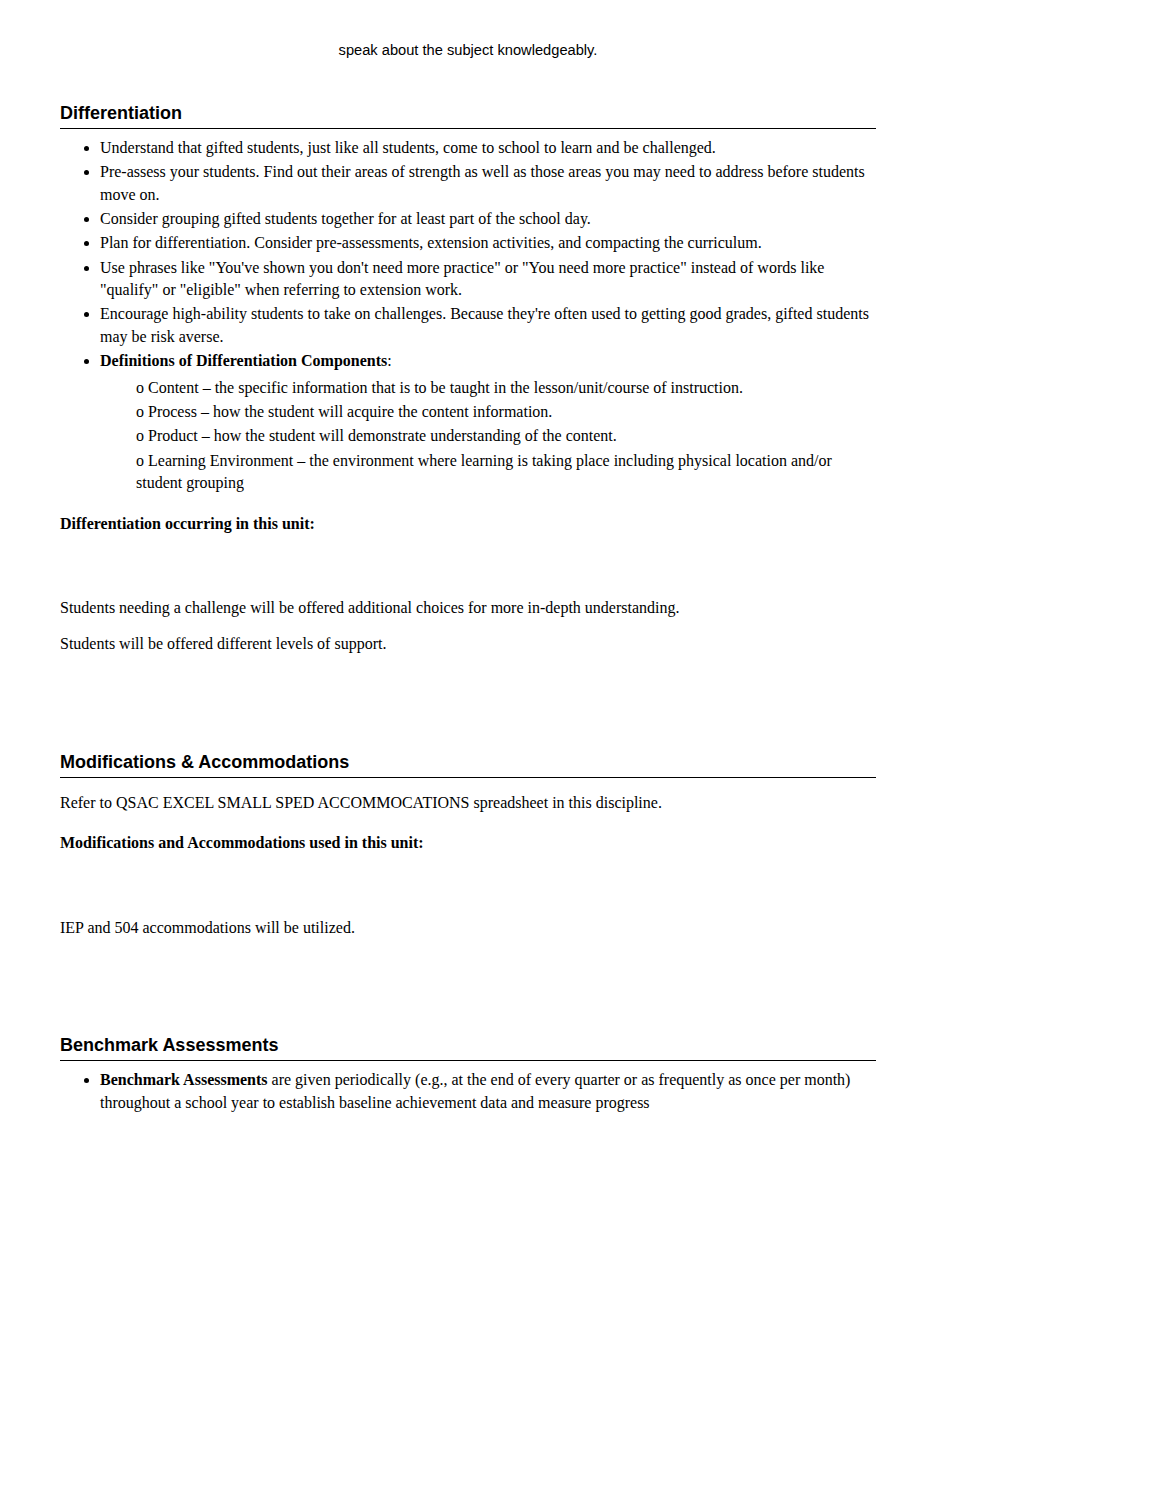speak about the subject knowledgeably.
Differentiation
Understand that gifted students, just like all students, come to school to learn and be challenged.
Pre-assess your students. Find out their areas of strength as well as those areas you may need to address before students move on.
Consider grouping gifted students together for at least part of the school day.
Plan for differentiation. Consider pre-assessments, extension activities, and compacting the curriculum.
Use phrases like "You've shown you don't need more practice" or "You need more practice" instead of words like "qualify" or "eligible" when referring to extension work.
Encourage high-ability students to take on challenges. Because they're often used to getting good grades, gifted students may be risk averse.
Definitions of Differentiation Components:
Content – the specific information that is to be taught in the lesson/unit/course of instruction.
Process – how the student will acquire the content information.
Product – how the student will demonstrate understanding of the content.
Learning Environment – the environment where learning is taking place including physical location and/or student grouping
Differentiation occurring in this unit:
Students needing a challenge will be offered additional choices for more in-depth understanding.
Students will be offered different levels of support.
Modifications & Accommodations
Refer to QSAC EXCEL SMALL SPED ACCOMMOCATIONS spreadsheet in this discipline.
Modifications and Accommodations used in this unit:
IEP and 504 accommodations will be utilized.
Benchmark Assessments
Benchmark Assessments are given periodically (e.g., at the end of every quarter or as frequently as once per month) throughout a school year to establish baseline achievement data and measure progress